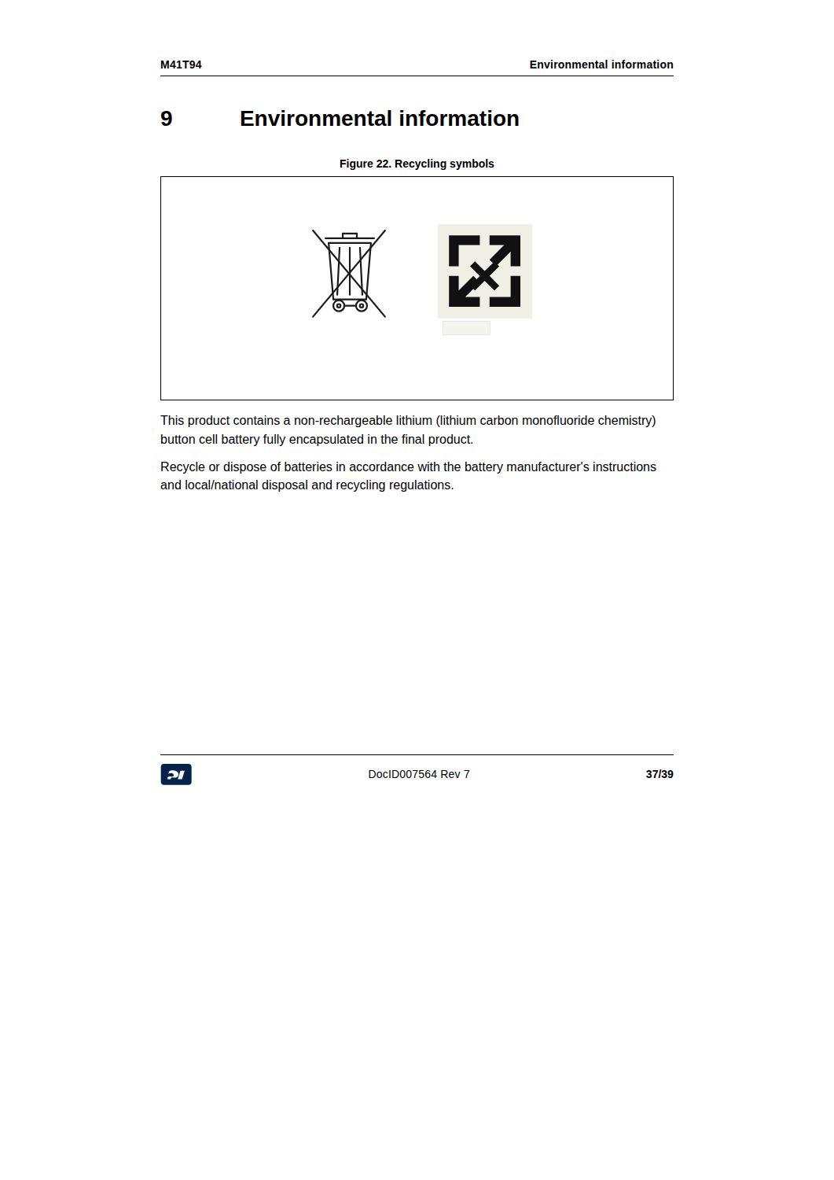M41T94
Environmental information
9
Environmental information
Figure 22. Recycling symbols
This product contains a non-rechargeable lithium (lithium carbon monofluoride chemistry) button cell battery fully encapsulated in the final product.
Recycle or dispose of batteries in accordance with the battery manufacturer's instructions and local/national disposal and recycling regulations.
DocID007564 Rev 7
37/39